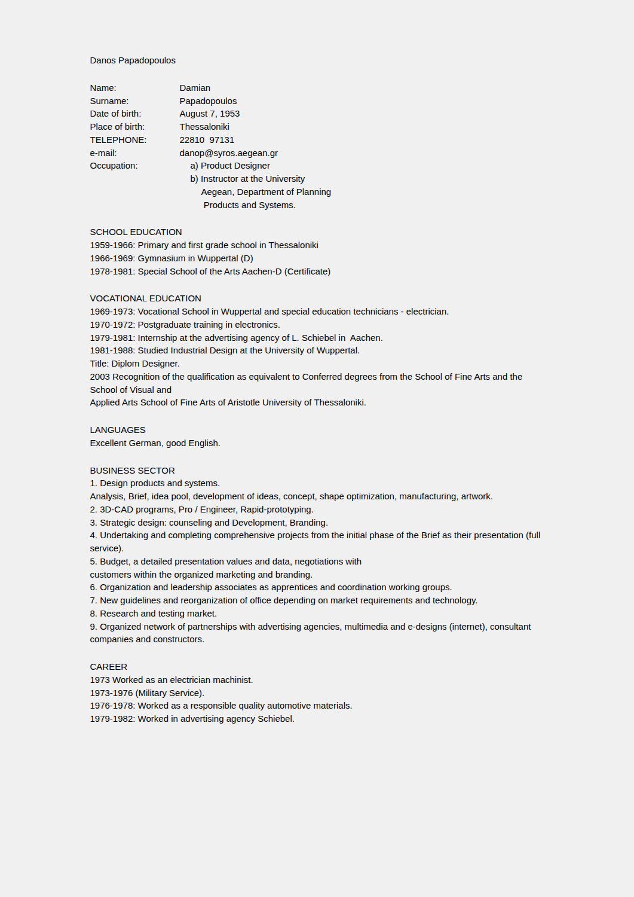Danos Papadopoulos
| Name: | Damian |
| Surname: | Papadopoulos |
| Date of birth: | August 7, 1953 |
| Place of birth: | Thessaloniki |
| TELEPHONE: | 22810 97131 |
| e-mail: | danop@syros.aegean.gr |
| Occupation: | a) Product Designer b) Instructor at the University Aegean, Department of Planning Products and Systems. |
SCHOOL EDUCATION
1959-1966: Primary and first grade school in Thessaloniki
1966-1969: Gymnasium in Wuppertal (D)
1978-1981: Special School of the Arts Aachen-D (Certificate)
VOCATIONAL EDUCATION
1969-1973: Vocational School in Wuppertal and special education technicians - electrician.
1970-1972: Postgraduate training in electronics.
1979-1981: Internship at the advertising agency of L. Schiebel in Aachen.
1981-1988: Studied Industrial Design at the University of Wuppertal.
Title: Diplom Designer.
2003 Recognition of the qualification as equivalent to Conferred degrees from the School of Fine Arts and the School of Visual and
Applied Arts School of Fine Arts of Aristotle University of Thessaloniki.
LANGUAGES
Excellent German, good English.
BUSINESS SECTOR
1. Design products and systems.
Analysis, Brief, idea pool, development of ideas, concept, shape optimization, manufacturing, artwork.
2. 3D-CAD programs, Pro / Engineer, Rapid-prototyping.
3. Strategic design: counseling and Development, Branding.
4. Undertaking and completing comprehensive projects from the initial phase of the Brief as their presentation (full service).
5. Budget, a detailed presentation values and data, negotiations with
customers within the organized marketing and branding.
6. Organization and leadership associates as apprentices and coordination working groups.
7. New guidelines and reorganization of office depending on market requirements and technology.
8. Research and testing market.
9. Organized network of partnerships with advertising agencies, multimedia and e-designs (internet), consultant companies and constructors.
CAREER
1973 Worked as an electrician machinist.
1973-1976 (Military Service).
1976-1978: Worked as a responsible quality automotive materials.
1979-1982: Worked in advertising agency Schiebel.